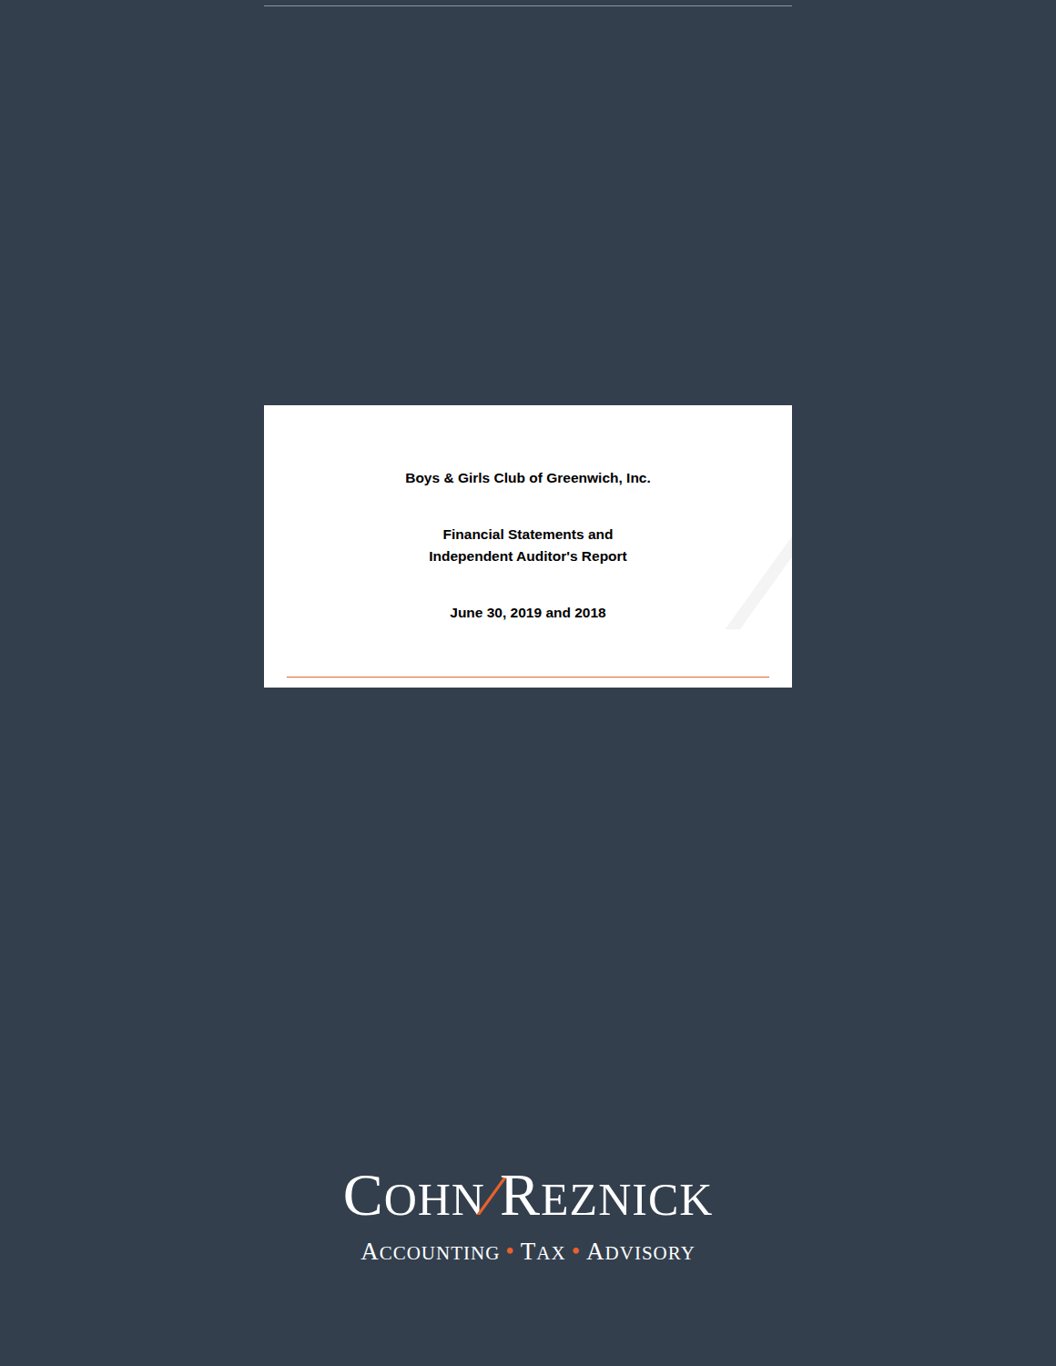⁄
Boys & Girls Club of Greenwich, Inc.
Financial Statements and
Independent Auditor's Report
June 30, 2019 and 2018
COHN⁄REZNICK
ACCOUNTING•TAX•ADVISORY